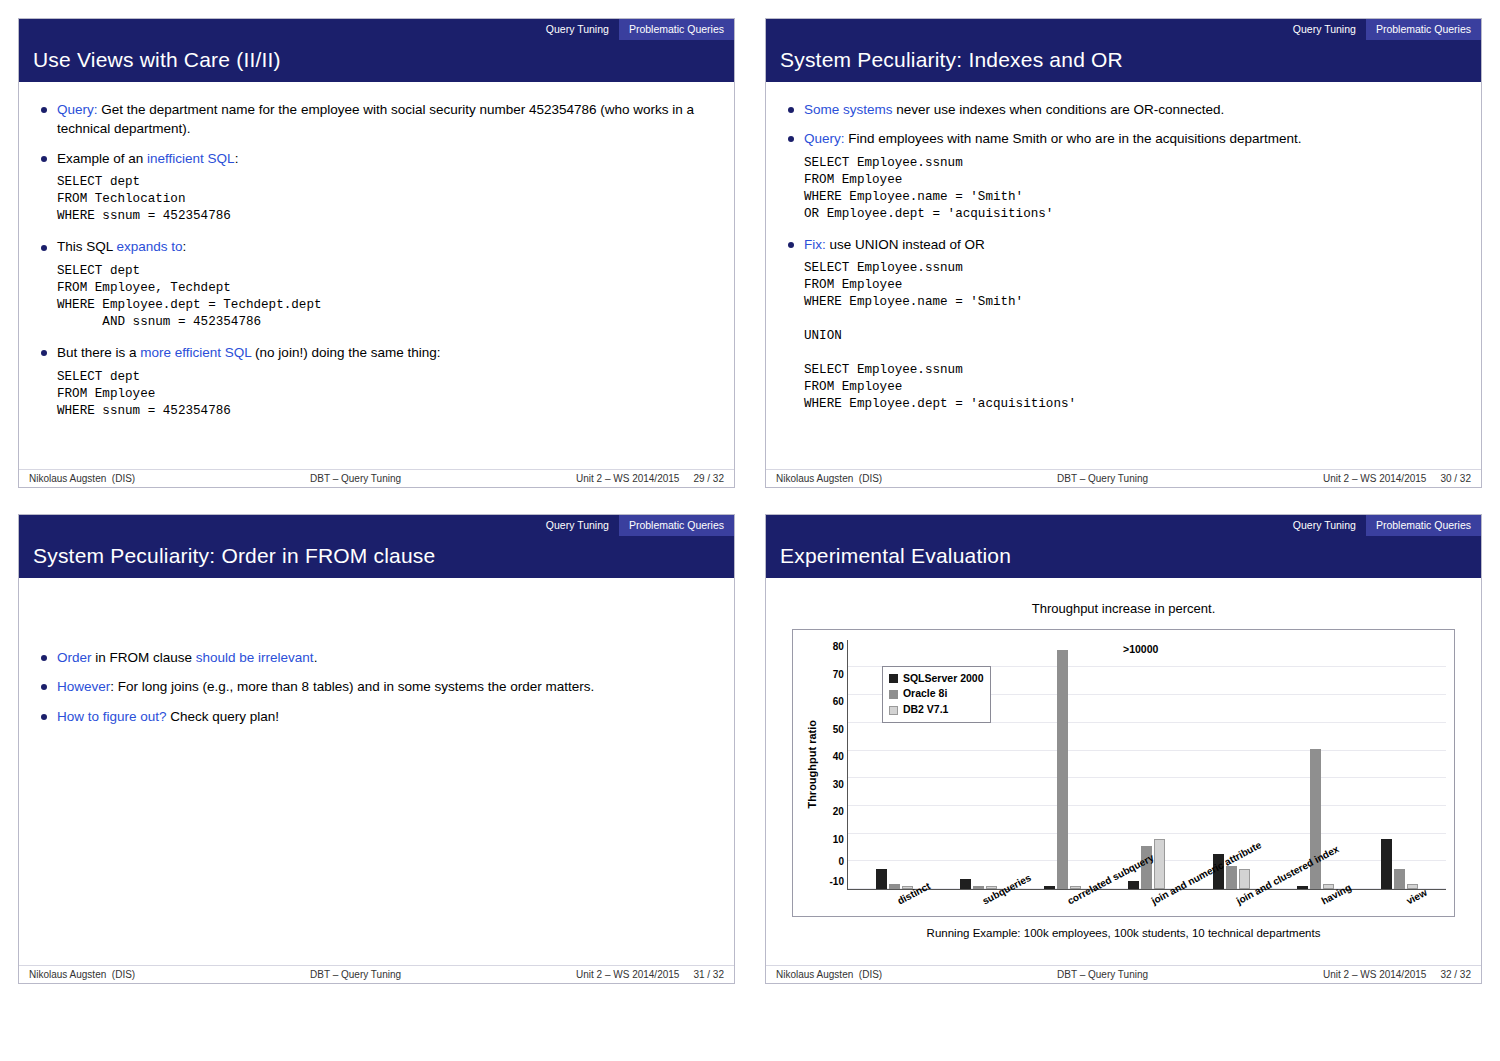Query Tuning Problematic Queries
Use Views with Care (II/II)
Query: Get the department name for the employee with social security number 452354786 (who works in a technical department).
Example of an inefficient SQL:
SELECT dept
FROM Techlocation
WHERE ssnum = 452354786
This SQL expands to:
SELECT dept
FROM Employee, Techdept
WHERE Employee.dept = Techdept.dept
      AND ssnum = 452354786
But there is a more efficient SQL (no join!) doing the same thing:
SELECT dept
FROM Employee
WHERE ssnum = 452354786
Nikolaus Augsten (DIS)
DBT – Query Tuning
Unit 2 – WS 2014/201529 / 32
Query Tuning Problematic Queries
System Peculiarity: Indexes and OR
Some systems never use indexes when conditions are OR-connected.
Query: Find employees with name Smith or who are in the acquisitions department.
SELECT Employee.ssnum
FROM Employee
WHERE Employee.name = 'Smith'
OR Employee.dept = 'acquisitions'
Fix: use UNION instead of OR
SELECT Employee.ssnum
FROM Employee
WHERE Employee.name = 'Smith'

UNION

SELECT Employee.ssnum
FROM Employee
WHERE Employee.dept = 'acquisitions'
Nikolaus Augsten (DIS)
DBT – Query Tuning
Unit 2 – WS 2014/201530 / 32
Query Tuning Problematic Queries
System Peculiarity: Order in FROM clause
Order in FROM clause should be irrelevant.
However: For long joins (e.g., more than 8 tables) and in some systems the order matters.
How to figure out? Check query plan!
Nikolaus Augsten (DIS)
DBT – Query Tuning
Unit 2 – WS 2014/201531 / 32
Query Tuning Problematic Queries
Experimental Evaluation
Throughput increase in percent.
Throughput ratio
80 70 60 50 40 30 20 10 0 -10
>10000
SQLServer 2000
Oracle 8i
DB2 V7.1
distinct subqueries correlated subquery join and numeric attribute join and clustered index having view
Running Example: 100k employees, 100k students, 10 technical departments
Nikolaus Augsten (DIS)
DBT – Query Tuning
Unit 2 – WS 2014/201532 / 32